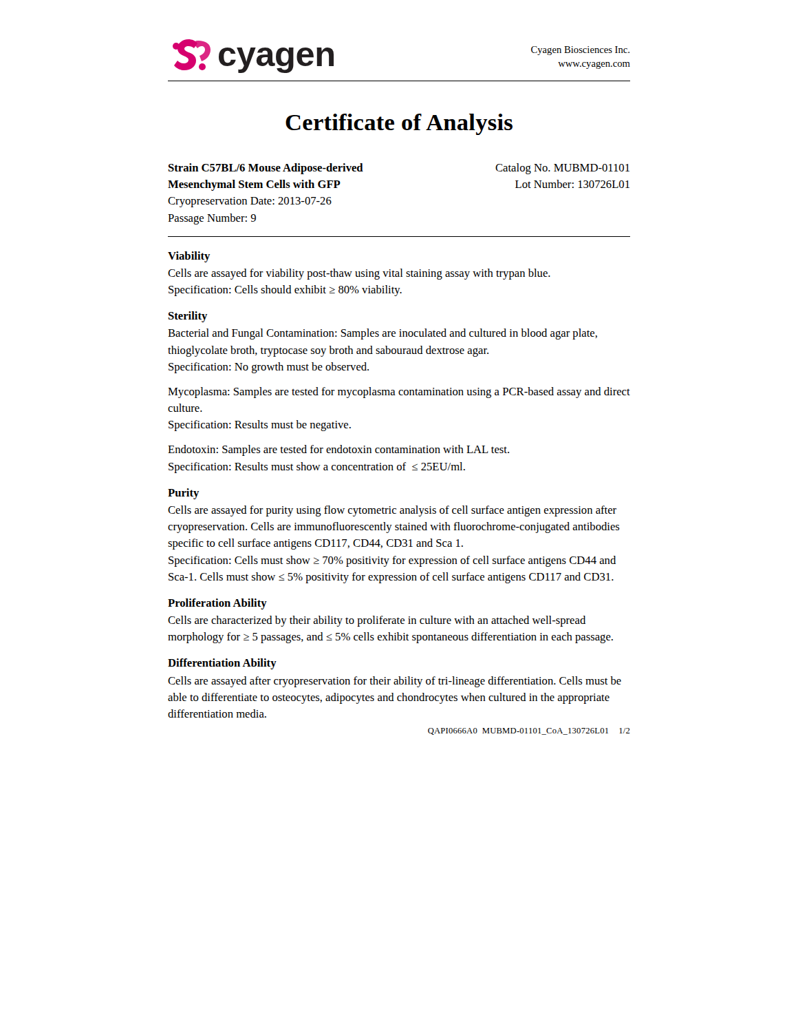cyagen
Cyagen Biosciences Inc.
www.cyagen.com
Certificate of Analysis
Strain C57BL/6 Mouse Adipose-derived
Mesenchymal Stem Cells with GFP
Cryopreservation Date: 2013-07-26
Passage Number: 9
Catalog No. MUBMD-01101
Lot Number: 130726L01
Viability
Cells are assayed for viability post-thaw using vital staining assay with trypan blue.
Specification: Cells should exhibit ≥ 80% viability.
Sterility
Bacterial and Fungal Contamination: Samples are inoculated and cultured in blood agar plate, thioglycolate broth, tryptocase soy broth and sabouraud dextrose agar.
Specification: No growth must be observed.
Mycoplasma: Samples are tested for mycoplasma contamination using a PCR-based assay and direct culture.
Specification: Results must be negative.
Endotoxin: Samples are tested for endotoxin contamination with LAL test.
Specification: Results must show a concentration of ≤ 25EU/ml.
Purity
Cells are assayed for purity using flow cytometric analysis of cell surface antigen expression after cryopreservation. Cells are immunofluorescently stained with fluorochrome-conjugated antibodies specific to cell surface antigens CD117, CD44, CD31 and Sca 1.
Specification: Cells must show ≥ 70% positivity for expression of cell surface antigens CD44 and Sca-1. Cells must show ≤ 5% positivity for expression of cell surface antigens CD117 and CD31.
Proliferation Ability
Cells are characterized by their ability to proliferate in culture with an attached well-spread morphology for ≥ 5 passages, and ≤ 5% cells exhibit spontaneous differentiation in each passage.
Differentiation Ability
Cells are assayed after cryopreservation for their ability of tri-lineage differentiation. Cells must be able to differentiate to osteocytes, adipocytes and chondrocytes when cultured in the appropriate differentiation media.
QAPI0666A0 MUBMD-01101_CoA_130726L011/2